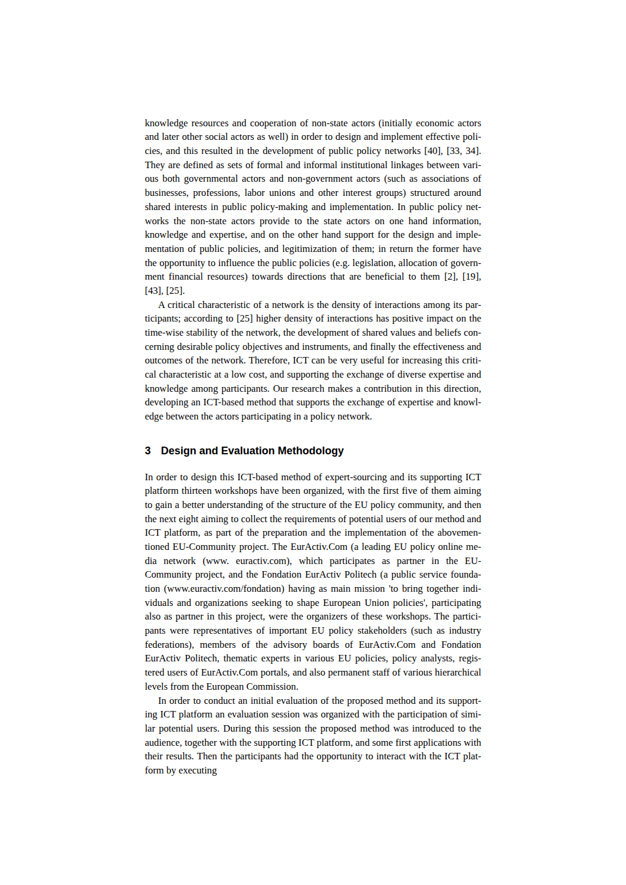knowledge resources and cooperation of non-state actors (initially economic actors and later other social actors as well) in order to design and implement effective policies, and this resulted in the development of public policy networks [40], [33, 34]. They are defined as sets of formal and informal institutional linkages between various both governmental actors and non-government actors (such as associations of businesses, professions, labor unions and other interest groups) structured around shared interests in public policy-making and implementation. In public policy networks the non-state actors provide to the state actors on one hand information, knowledge and expertise, and on the other hand support for the design and implementation of public policies, and legitimization of them; in return the former have the opportunity to influence the public policies (e.g. legislation, allocation of government financial resources) towards directions that are beneficial to them [2], [19], [43], [25].
A critical characteristic of a network is the density of interactions among its participants; according to [25] higher density of interactions has positive impact on the time-wise stability of the network, the development of shared values and beliefs concerning desirable policy objectives and instruments, and finally the effectiveness and outcomes of the network. Therefore, ICT can be very useful for increasing this critical characteristic at a low cost, and supporting the exchange of diverse expertise and knowledge among participants. Our research makes a contribution in this direction, developing an ICT-based method that supports the exchange of expertise and knowledge between the actors participating in a policy network.
3 Design and Evaluation Methodology
In order to design this ICT-based method of expert-sourcing and its supporting ICT platform thirteen workshops have been organized, with the first five of them aiming to gain a better understanding of the structure of the EU policy community, and then the next eight aiming to collect the requirements of potential users of our method and ICT platform, as part of the preparation and the implementation of the abovementioned EU-Community project. The EurActiv.Com (a leading EU policy online media network (www. euractiv.com), which participates as partner in the EU-Community project, and the Fondation EurActiv Politech (a public service foundation (www.euractiv.com/fondation) having as main mission 'to bring together individuals and organizations seeking to shape European Union policies', participating also as partner in this project, were the organizers of these workshops. The participants were representatives of important EU policy stakeholders (such as industry federations), members of the advisory boards of EurActiv.Com and Fondation EurActiv Politech, thematic experts in various EU policies, policy analysts, registered users of EurActiv.Com portals, and also permanent staff of various hierarchical levels from the European Commission.
In order to conduct an initial evaluation of the proposed method and its supporting ICT platform an evaluation session was organized with the participation of similar potential users. During this session the proposed method was introduced to the audience, together with the supporting ICT platform, and some first applications with their results. Then the participants had the opportunity to interact with the ICT platform by executing